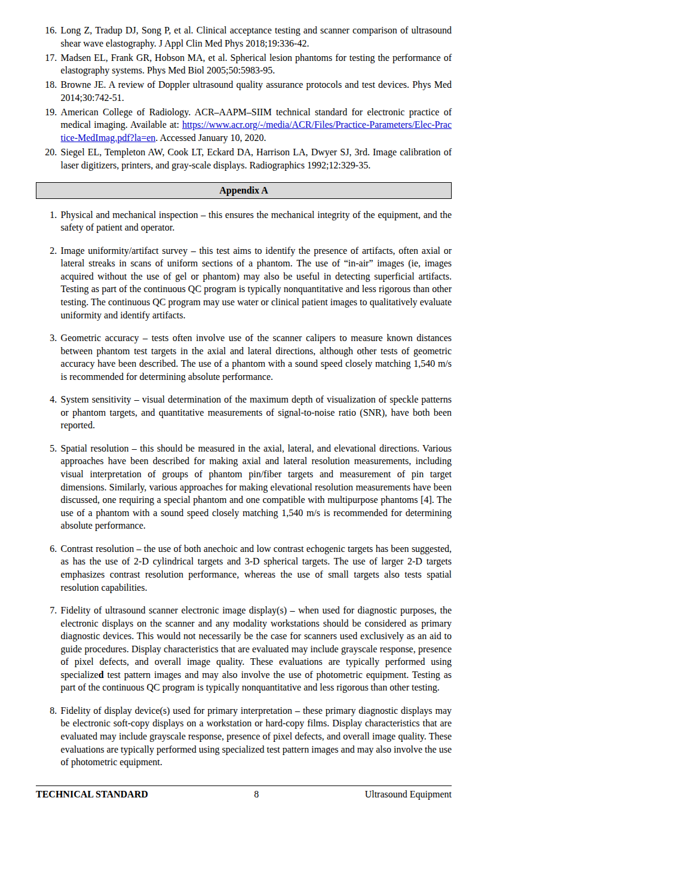16. Long Z, Tradup DJ, Song P, et al. Clinical acceptance testing and scanner comparison of ultrasound shear wave elastography. J Appl Clin Med Phys 2018;19:336-42.
17. Madsen EL, Frank GR, Hobson MA, et al. Spherical lesion phantoms for testing the performance of elastography systems. Phys Med Biol 2005;50:5983-95.
18. Browne JE. A review of Doppler ultrasound quality assurance protocols and test devices. Phys Med 2014;30:742-51.
19. American College of Radiology. ACR–AAPM–SIIM technical standard for electronic practice of medical imaging. Available at: https://www.acr.org/-/media/ACR/Files/Practice-Parameters/Elec-Practice-MedImag.pdf?la=en. Accessed January 10, 2020.
20. Siegel EL, Templeton AW, Cook LT, Eckard DA, Harrison LA, Dwyer SJ, 3rd. Image calibration of laser digitizers, printers, and gray-scale displays. Radiographics 1992;12:329-35.
Appendix A
1. Physical and mechanical inspection – this ensures the mechanical integrity of the equipment, and the safety of patient and operator.
2. Image uniformity/artifact survey – this test aims to identify the presence of artifacts, often axial or lateral streaks in scans of uniform sections of a phantom. The use of “in-air” images (ie, images acquired without the use of gel or phantom) may also be useful in detecting superficial artifacts. Testing as part of the continuous QC program is typically nonquantitative and less rigorous than other testing. The continuous QC program may use water or clinical patient images to qualitatively evaluate uniformity and identify artifacts.
3. Geometric accuracy – tests often involve use of the scanner calipers to measure known distances between phantom test targets in the axial and lateral directions, although other tests of geometric accuracy have been described. The use of a phantom with a sound speed closely matching 1,540 m/s is recommended for determining absolute performance.
4. System sensitivity – visual determination of the maximum depth of visualization of speckle patterns or phantom targets, and quantitative measurements of signal-to-noise ratio (SNR), have both been reported.
5. Spatial resolution – this should be measured in the axial, lateral, and elevational directions. Various approaches have been described for making axial and lateral resolution measurements, including visual interpretation of groups of phantom pin/fiber targets and measurement of pin target dimensions. Similarly, various approaches for making elevational resolution measurements have been discussed, one requiring a special phantom and one compatible with multipurpose phantoms [4]. The use of a phantom with a sound speed closely matching 1,540 m/s is recommended for determining absolute performance.
6. Contrast resolution – the use of both anechoic and low contrast echogenic targets has been suggested, as has the use of 2-D cylindrical targets and 3-D spherical targets. The use of larger 2-D targets emphasizes contrast resolution performance, whereas the use of small targets also tests spatial resolution capabilities.
7. Fidelity of ultrasound scanner electronic image display(s) – when used for diagnostic purposes, the electronic displays on the scanner and any modality workstations should be considered as primary diagnostic devices. This would not necessarily be the case for scanners used exclusively as an aid to guide procedures. Display characteristics that are evaluated may include grayscale response, presence of pixel defects, and overall image quality. These evaluations are typically performed using specialized test pattern images and may also involve the use of photometric equipment. Testing as part of the continuous QC program is typically nonquantitative and less rigorous than other testing.
8. Fidelity of display device(s) used for primary interpretation – these primary diagnostic displays may be electronic soft-copy displays on a workstation or hard-copy films. Display characteristics that are evaluated may include grayscale response, presence of pixel defects, and overall image quality. These evaluations are typically performed using specialized test pattern images and may also involve the use of photometric equipment.
TECHNICAL STANDARD 8 Ultrasound Equipment